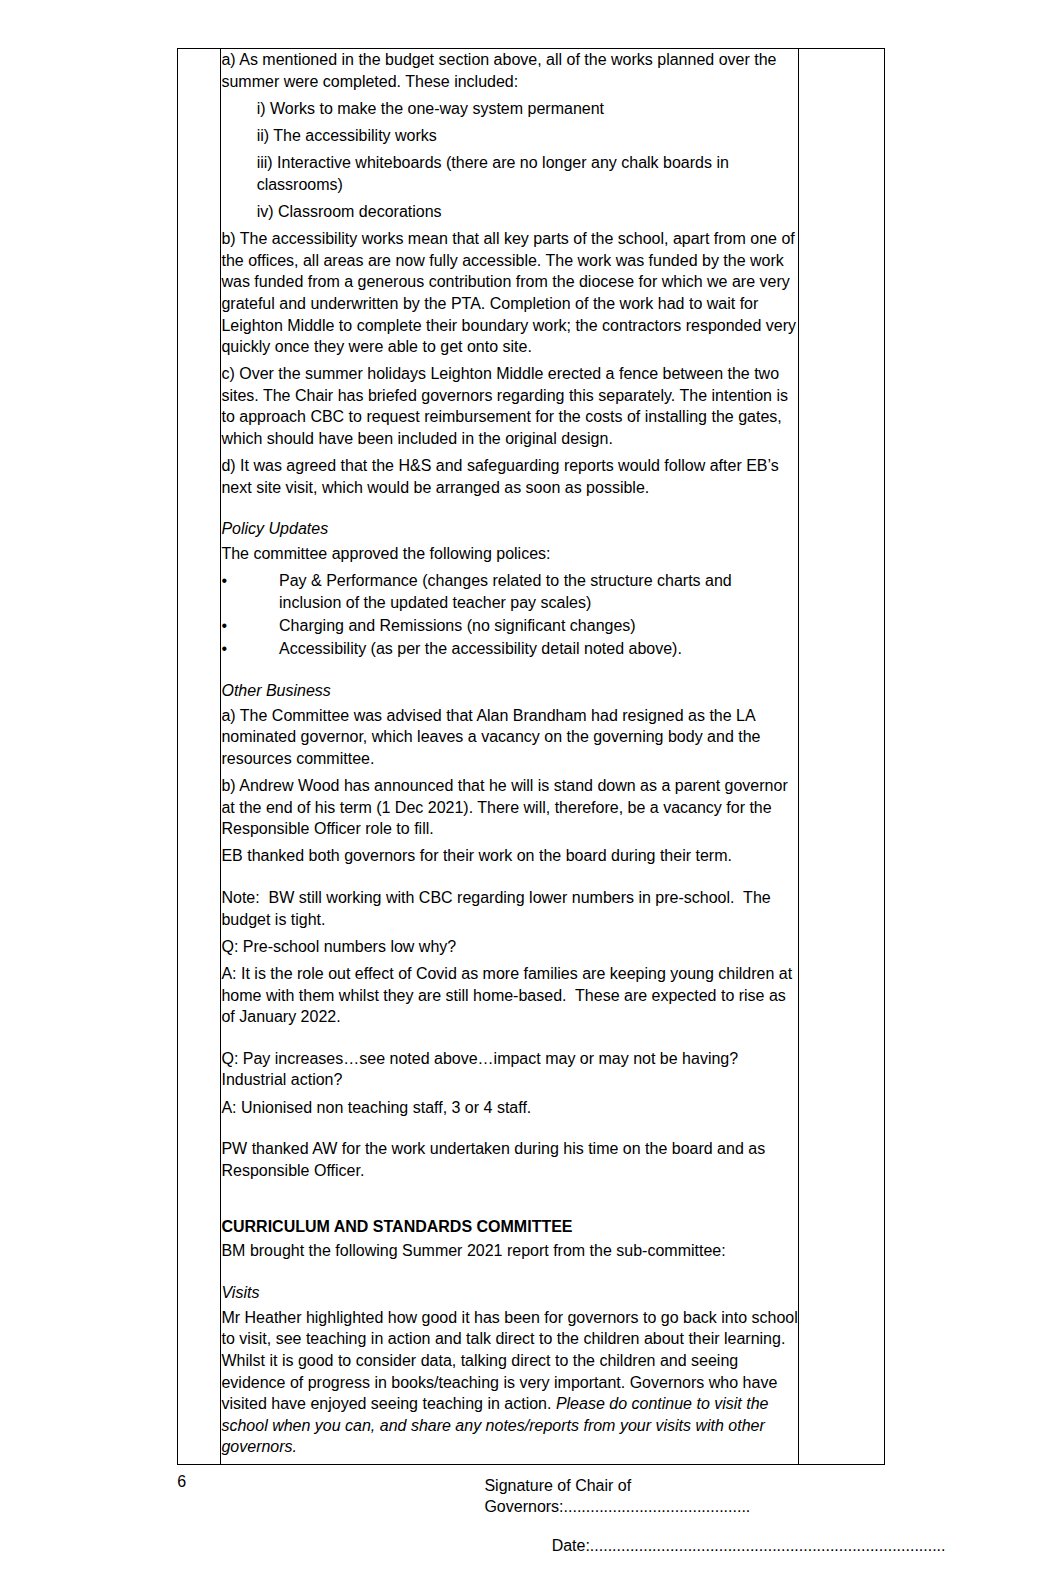| | a) As mentioned in the budget section above, all of the works planned over the summer were completed. These included: i) Works to make the one-way system permanent ii) The accessibility works iii) Interactive whiteboards (there are no longer any chalk boards in classrooms) iv) Classroom decorations b) The accessibility works mean that all key parts of the school, apart from one of the offices, all areas are now fully accessible. The work was funded by the work was funded from a generous contribution from the diocese for which we are very grateful and underwritten by the PTA. Completion of the work had to wait for Leighton Middle to complete their boundary work; the contractors responded very quickly once they were able to get onto site. c) Over the summer holidays Leighton Middle erected a fence between the two sites. The Chair has briefed governors regarding this separately. The intention is to approach CBC to request reimbursement for the costs of installing the gates, which should have been included in the original design. d) It was agreed that the H&S and safeguarding reports would follow after EB’s next site visit, which would be arranged as soon as possible. Policy Updates The committee approved the following polices: Pay & Performance (changes related to the structure charts and inclusion of the updated teacher pay scales) Charging and Remissions (no significant changes) Accessibility (as per the accessibility detail noted above). Other Business a) The Committee was advised that Alan Brandham had resigned as the LA nominated governor, which leaves a vacancy on the governing body and the resources committee. b) Andrew Wood has announced that he will is stand down as a parent governor at the end of his term (1 Dec 2021). There will, therefore, be a vacancy for the Responsible Officer role to fill. EB thanked both governors for their work on the board during their term. Note: BW still working with CBC regarding lower numbers in pre-school. The budget is tight. Q: Pre-school numbers low why? A: It is the role out effect of Covid as more families are keeping young children at home with them whilst they are still home-based. These are expected to rise as of January 2022. Q: Pay increases…see noted above…impact may or may not be having? Industrial action? A: Unionised non teaching staff, 3 or 4 staff. PW thanked AW for the work undertaken during his time on the board and as Responsible Officer. CURRICULUM AND STANDARDS COMMITTEE BM brought the following Summer 2021 report from the sub-committee: Visits Mr Heather highlighted how good it has been for governors to go back into school to visit, see teaching in action and talk direct to the children about their learning. Whilst it is good to consider data, talking direct to the children and seeing evidence of progress in books/teaching is very important. Governors who have visited have enjoyed seeing teaching in action. Please do continue to visit the school when you can, and share any notes/reports from your visits with other governors. | |
6
Signature of Chair of Governors:..........................................
Date:................................................................................